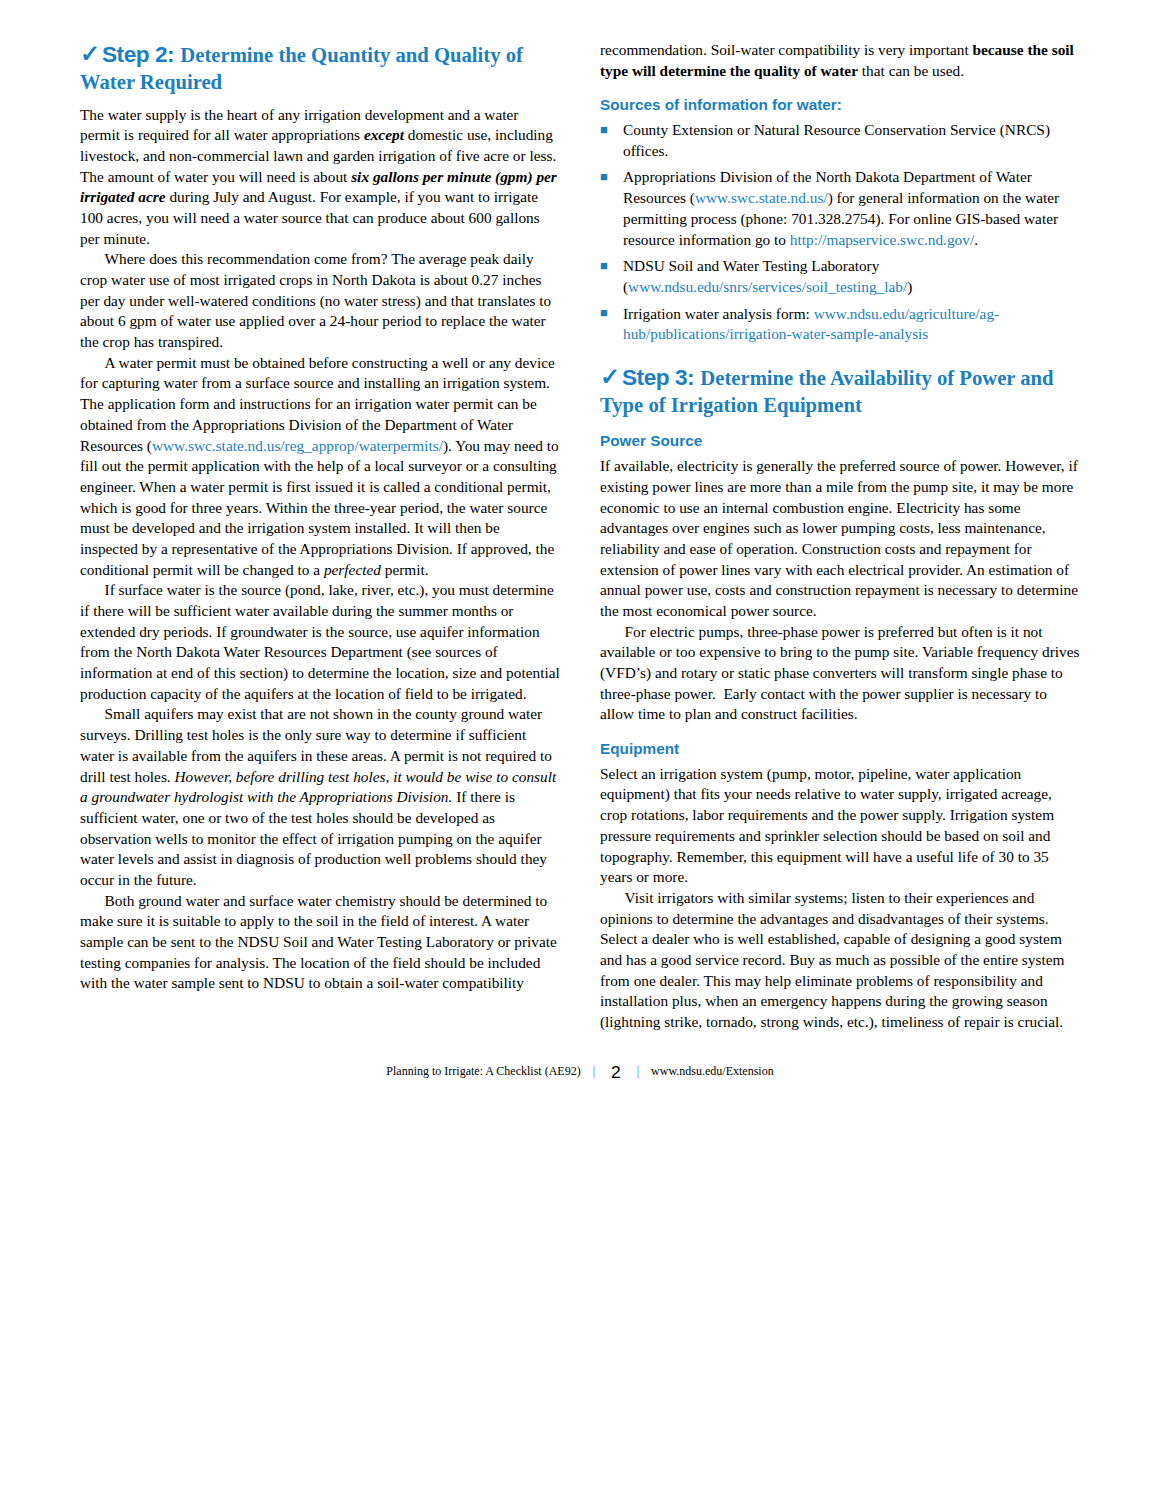✓Step 2: Determine the Quantity and Quality of Water Required
The water supply is the heart of any irrigation development and a water permit is required for all water appropriations except domestic use, including livestock, and non-commercial lawn and garden irrigation of five acre or less. The amount of water you will need is about six gallons per minute (gpm) per irrigated acre during July and August. For example, if you want to irrigate 100 acres, you will need a water source that can produce about 600 gallons per minute.
Where does this recommendation come from? The average peak daily crop water use of most irrigated crops in North Dakota is about 0.27 inches per day under well-watered conditions (no water stress) and that translates to about 6 gpm of water use applied over a 24-hour period to replace the water the crop has transpired.
A water permit must be obtained before constructing a well or any device for capturing water from a surface source and installing an irrigation system. The application form and instructions for an irrigation water permit can be obtained from the Appropriations Division of the Department of Water Resources (www.swc.state.nd.us/reg_approp/waterpermits/). You may need to fill out the permit application with the help of a local surveyor or a consulting engineer. When a water permit is first issued it is called a conditional permit, which is good for three years. Within the three-year period, the water source must be developed and the irrigation system installed. It will then be inspected by a representative of the Appropriations Division. If approved, the conditional permit will be changed to a perfected permit.
If surface water is the source (pond, lake, river, etc.), you must determine if there will be sufficient water available during the summer months or extended dry periods. If groundwater is the source, use aquifer information from the North Dakota Water Resources Department (see sources of information at end of this section) to determine the location, size and potential production capacity of the aquifers at the location of field to be irrigated.
Small aquifers may exist that are not shown in the county ground water surveys. Drilling test holes is the only sure way to determine if sufficient water is available from the aquifers in these areas. A permit is not required to drill test holes. However, before drilling test holes, it would be wise to consult a groundwater hydrologist with the Appropriations Division. If there is sufficient water, one or two of the test holes should be developed as observation wells to monitor the effect of irrigation pumping on the aquifer water levels and assist in diagnosis of production well problems should they occur in the future.
Both ground water and surface water chemistry should be determined to make sure it is suitable to apply to the soil in the field of interest. A water sample can be sent to the NDSU Soil and Water Testing Laboratory or private testing companies for analysis. The location of the field should be included with the water sample sent to NDSU to obtain a soil-water compatibility recommendation. Soil-water compatibility is very important because the soil type will determine the quality of water that can be used.
Sources of information for water:
County Extension or Natural Resource Conservation Service (NRCS) offices.
Appropriations Division of the North Dakota Department of Water Resources (www.swc.state.nd.us/) for general information on the water permitting process (phone: 701.328.2754). For online GIS-based water resource information go to http://mapservice.swc.nd.gov/.
NDSU Soil and Water Testing Laboratory (www.ndsu.edu/snrs/services/soil_testing_lab/)
Irrigation water analysis form: www.ndsu.edu/agriculture/ag-hub/publications/irrigation-water-sample-analysis
✓Step 3: Determine the Availability of Power and Type of Irrigation Equipment
Power Source
If available, electricity is generally the preferred source of power. However, if existing power lines are more than a mile from the pump site, it may be more economic to use an internal combustion engine. Electricity has some advantages over engines such as lower pumping costs, less maintenance, reliability and ease of operation. Construction costs and repayment for extension of power lines vary with each electrical provider. An estimation of annual power use, costs and construction repayment is necessary to determine the most economical power source.
For electric pumps, three-phase power is preferred but often is it not available or too expensive to bring to the pump site. Variable frequency drives (VFD’s) and rotary or static phase converters will transform single phase to three-phase power. Early contact with the power supplier is necessary to allow time to plan and construct facilities.
Equipment
Select an irrigation system (pump, motor, pipeline, water application equipment) that fits your needs relative to water supply, irrigated acreage, crop rotations, labor requirements and the power supply. Irrigation system pressure requirements and sprinkler selection should be based on soil and topography. Remember, this equipment will have a useful life of 30 to 35 years or more.
Visit irrigators with similar systems; listen to their experiences and opinions to determine the advantages and disadvantages of their systems. Select a dealer who is well established, capable of designing a good system and has a good service record. Buy as much as possible of the entire system from one dealer. This may help eliminate problems of responsibility and installation plus, when an emergency happens during the growing season (lightning strike, tornado, strong winds, etc.), timeliness of repair is crucial.
Planning to Irrigate: A Checklist (AE92) |2| www.ndsu.edu/Extension